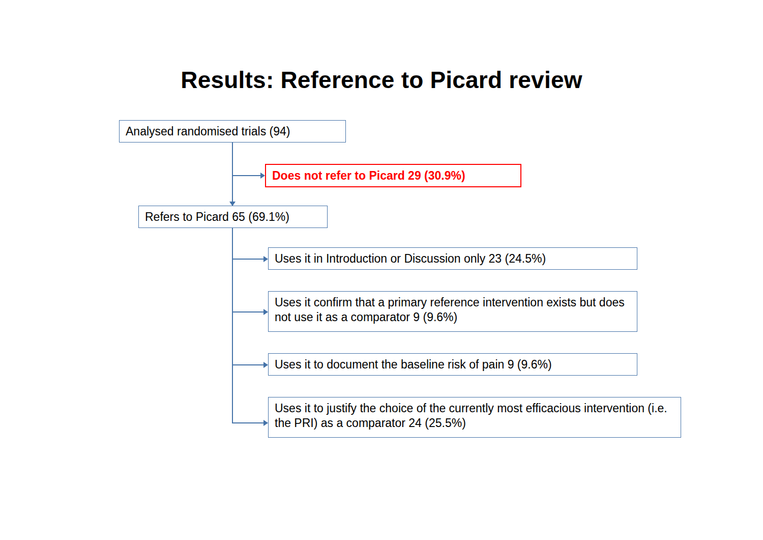Results: Reference to Picard review
Analysed randomised trials (94)
Does not refer to Picard 29 (30.9%)
Refers to Picard 65 (69.1%)
Uses it in Introduction or Discussion only 23 (24.5%)
Uses it confirm that a primary reference intervention exists but does not use it as a comparator 9 (9.6%)
Uses it to document the baseline risk of pain 9 (9.6%)
Uses it to justify the choice of the currently most efficacious intervention (i.e. the PRI) as a comparator 24 (25.5%)